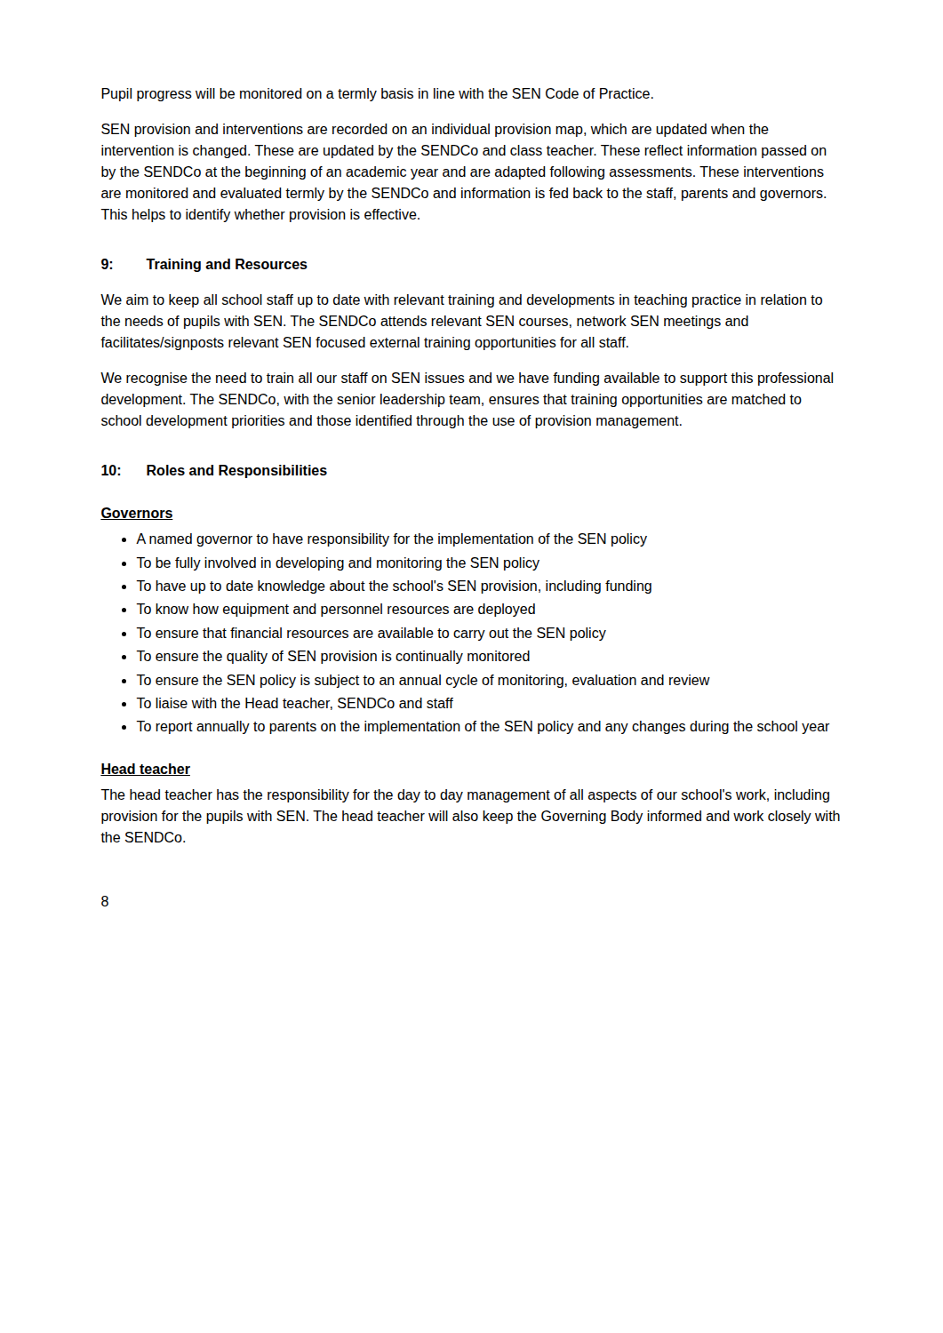Pupil progress will be monitored on a termly basis in line with the SEN Code of Practice.
SEN provision and interventions are recorded on an individual provision map, which are updated when the intervention is changed. These are updated by the SENDCo and class teacher. These reflect information passed on by the SENDCo at the beginning of an academic year and are adapted following assessments. These interventions are monitored and evaluated termly by the SENDCo and information is fed back to the staff, parents and governors. This helps to identify whether provision is effective.
9: Training and Resources
We aim to keep all school staff up to date with relevant training and developments in teaching practice in relation to the needs of pupils with SEN. The SENDCo attends relevant SEN courses, network SEN meetings and facilitates/signposts relevant SEN focused external training opportunities for all staff.
We recognise the need to train all our staff on SEN issues and we have funding available to support this professional development. The SENDCo, with the senior leadership team, ensures that training opportunities are matched to school development priorities and those identified through the use of provision management.
10: Roles and Responsibilities
Governors
A named governor to have responsibility for the implementation of the SEN policy
To be fully involved in developing and monitoring the SEN policy
To have up to date knowledge about the school's SEN provision, including funding
To know how equipment and personnel resources are deployed
To ensure that financial resources are available to carry out the SEN policy
To ensure the quality of SEN provision is continually monitored
To ensure the SEN policy is subject to an annual cycle of monitoring, evaluation and review
To liaise with the Head teacher, SENDCo and staff
To report annually to parents on the implementation of the SEN policy and any changes during the school year
Head teacher
The head teacher has the responsibility for the day to day management of all aspects of our school's work, including provision for the pupils with SEN. The head teacher will also keep the Governing Body informed and work closely with the SENDCo.
8